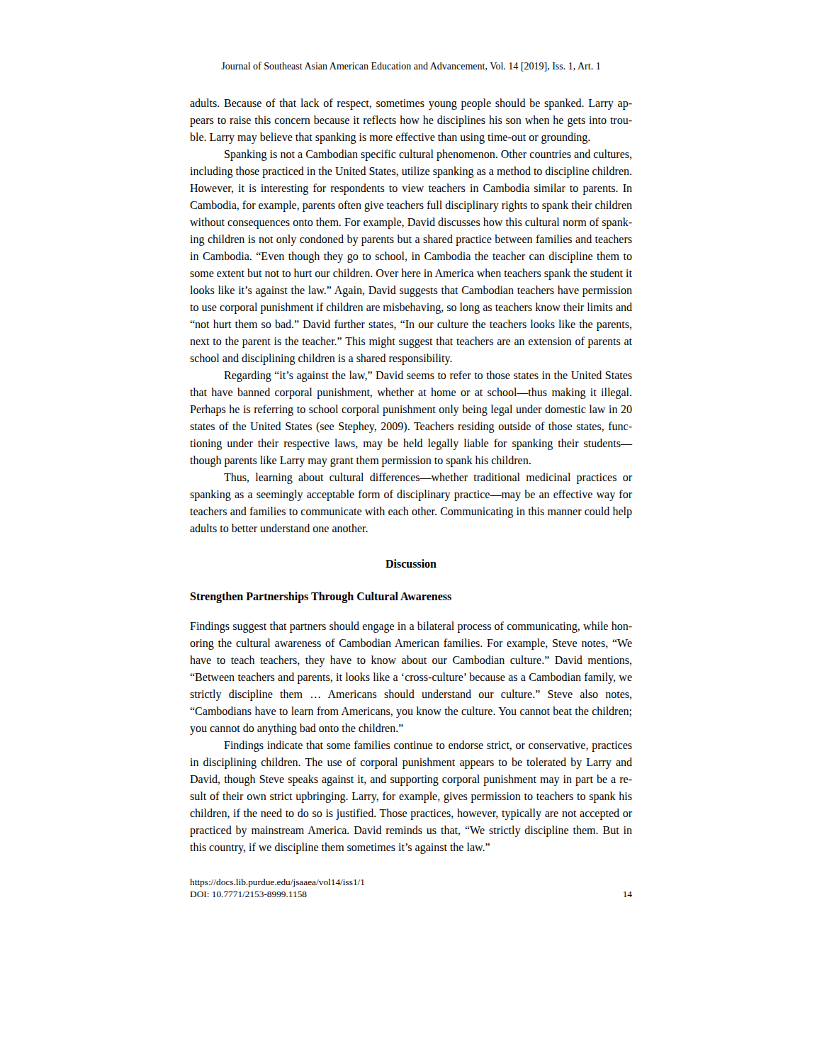Journal of Southeast Asian American Education and Advancement, Vol. 14 [2019], Iss. 1, Art. 1
adults. Because of that lack of respect, sometimes young people should be spanked. Larry appears to raise this concern because it reflects how he disciplines his son when he gets into trouble. Larry may believe that spanking is more effective than using time-out or grounding.
Spanking is not a Cambodian specific cultural phenomenon. Other countries and cultures, including those practiced in the United States, utilize spanking as a method to discipline children. However, it is interesting for respondents to view teachers in Cambodia similar to parents. In Cambodia, for example, parents often give teachers full disciplinary rights to spank their children without consequences onto them. For example, David discusses how this cultural norm of spanking children is not only condoned by parents but a shared practice between families and teachers in Cambodia. “Even though they go to school, in Cambodia the teacher can discipline them to some extent but not to hurt our children. Over here in America when teachers spank the student it looks like it’s against the law.” Again, David suggests that Cambodian teachers have permission to use corporal punishment if children are misbehaving, so long as teachers know their limits and “not hurt them so bad.” David further states, “In our culture the teachers looks like the parents, next to the parent is the teacher.” This might suggest that teachers are an extension of parents at school and disciplining children is a shared responsibility.
Regarding “it’s against the law,” David seems to refer to those states in the United States that have banned corporal punishment, whether at home or at school—thus making it illegal. Perhaps he is referring to school corporal punishment only being legal under domestic law in 20 states of the United States (see Stephey, 2009). Teachers residing outside of those states, functioning under their respective laws, may be held legally liable for spanking their students—though parents like Larry may grant them permission to spank his children.
Thus, learning about cultural differences—whether traditional medicinal practices or spanking as a seemingly acceptable form of disciplinary practice—may be an effective way for teachers and families to communicate with each other. Communicating in this manner could help adults to better understand one another.
Discussion
Strengthen Partnerships Through Cultural Awareness
Findings suggest that partners should engage in a bilateral process of communicating, while honoring the cultural awareness of Cambodian American families. For example, Steve notes, “We have to teach teachers, they have to know about our Cambodian culture.” David mentions, “Between teachers and parents, it looks like a ‘cross-culture’ because as a Cambodian family, we strictly discipline them … Americans should understand our culture.” Steve also notes, “Cambodians have to learn from Americans, you know the culture. You cannot beat the children; you cannot do anything bad onto the children.”
Findings indicate that some families continue to endorse strict, or conservative, practices in disciplining children. The use of corporal punishment appears to be tolerated by Larry and David, though Steve speaks against it, and supporting corporal punishment may in part be a result of their own strict upbringing. Larry, for example, gives permission to teachers to spank his children, if the need to do so is justified. Those practices, however, typically are not accepted or practiced by mainstream America. David reminds us that, “We strictly discipline them. But in this country, if we discipline them sometimes it’s against the law.”
https://docs.lib.purdue.edu/jsaaea/vol14/iss1/1
DOI: 10.7771/2153-8999.1158
14